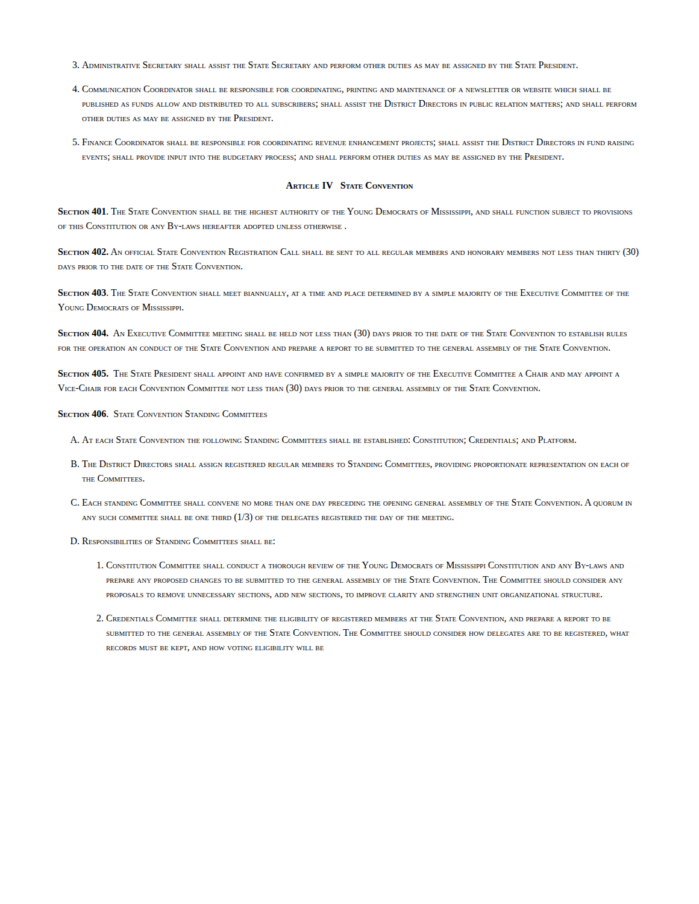Administrative Secretary shall assist the State Secretary and perform other duties as may be assigned by the State President.
Communication Coordinator shall be responsible for coordinating, printing and maintenance of a newsletter or website which shall be published as funds allow and distributed to all subscribers; shall assist the District Directors in public relation matters; and shall perform other duties as may be assigned by the President.
Finance Coordinator shall be responsible for coordinating revenue enhancement projects; shall assist the District Directors in fund raising events; shall provide input into the budgetary process; and shall perform other duties as may be assigned by the President.
Article IV State Convention
Section 401. The State Convention shall be the highest authority of the Young Democrats of Mississippi, and shall function subject to provisions of this Constitution or any By-laws hereafter adopted unless otherwise .
Section 402. An official State Convention Registration Call shall be sent to all regular members and honorary members not less than thirty (30) days prior to the date of the State Convention.
Section 403. The State Convention shall meet biannually, at a time and place determined by a simple majority of the Executive Committee of the Young Democrats of Mississippi.
Section 404. An Executive Committee meeting shall be held not less than (30) days prior to the date of the State Convention to establish rules for the operation an conduct of the State Convention and prepare a report to be submitted to the general assembly of the State Convention.
Section 405. The State President shall appoint and have confirmed by a simple majority of the Executive Committee a Chair and may appoint a Vice-Chair for each Convention Committee not less than (30) days prior to the general assembly of the State Convention.
Section 406. State Convention Standing Committees
At each State Convention the following Standing Committees shall be established: Constitution; Credentials; and Platform.
The District Directors shall assign registered regular members to Standing Committees, providing proportionate representation on each of the Committees.
Each standing Committee shall convene no more than one day preceding the opening general assembly of the State Convention. A quorum in any such committee shall be one third (1/3) of the delegates registered the day of the meeting.
Responsibilities of Standing Committees shall be:
Constitution Committee shall conduct a thorough review of the Young Democrats of Mississippi Constitution and any By-laws and prepare any proposed changes to be submitted to the general assembly of the State Convention. The Committee should consider any proposals to remove unnecessary sections, add new sections, to improve clarity and strengthen unit organizational structure.
Credentials Committee shall determine the eligibility of registered members at the State Convention, and prepare a report to be submitted to the general assembly of the State Convention. The Committee should consider how delegates are to be registered, what records must be kept, and how voting eligibility will be